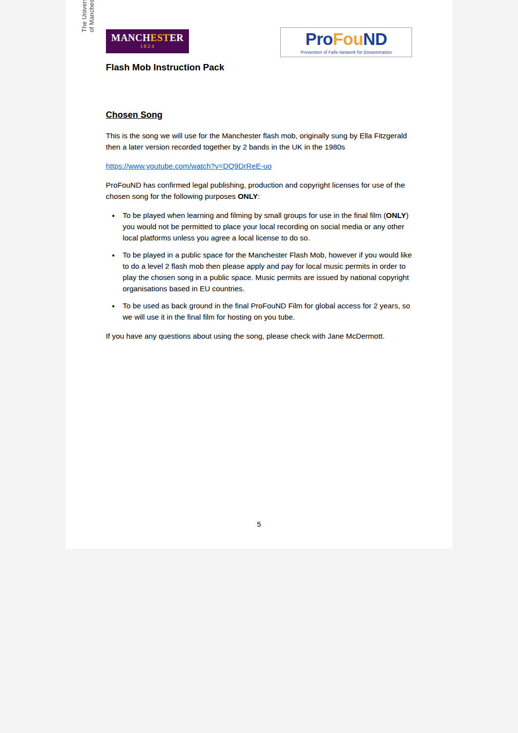The University of Manchester
MANCHESTER
1824
ProFou ND
Prevention of Falls Network for Dissemination
Flash Mob Instruction Pack
Chosen Song
This is the song we will use for the Manchester flash mob, originally sung by Ella Fitzgerald then a later version recorded together by 2 bands in the UK in the 1980s
https://www.youtube.com/watch?v=DQ9DrReE-uo
ProFouND has confirmed legal publishing, production and copyright licenses for use of the chosen song for the following purposes ONLY:
To be played when learning and filming by small groups for use in the final film (ONLY) you would not be permitted to place your local recording on social media or any other local platforms unless you agree a local license to do so.
To be played in a public space for the Manchester Flash Mob, however if you would like to do a level 2 flash mob then please apply and pay for local music permits in order to play the chosen song in a public space. Music permits are issued by national copyright organisations based in EU countries.
To be used as back ground in the final ProFouND Film for global access for 2 years, so we will use it in the final film for hosting on you tube.
If you have any questions about using the song, please check with Jane McDermott.
5